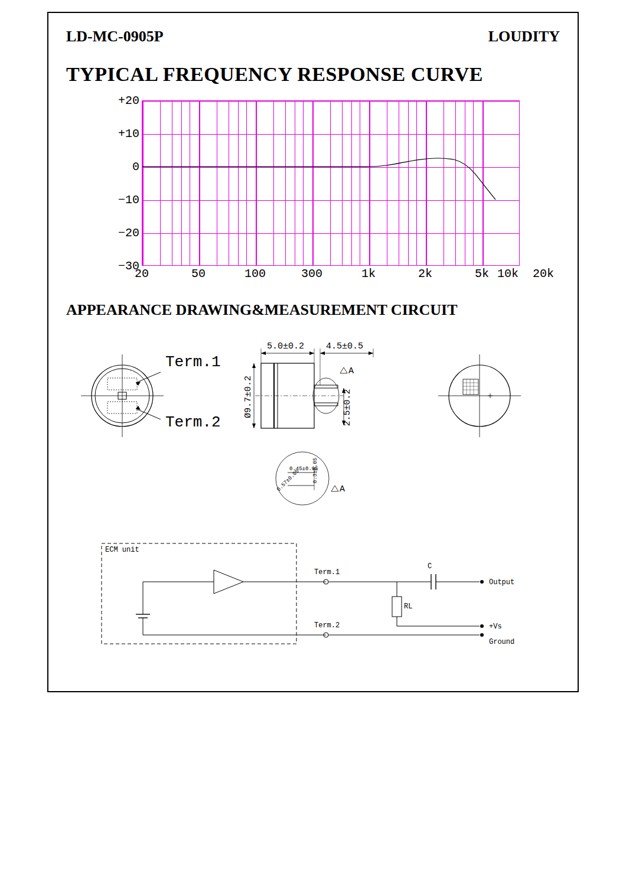LD-MC-0905P LOUDITY
TYPICAL FREQUENCY RESPONSE CURVE
+20 +10 0 −10 −20 −30
20 50 100 300 1k 2k 5k 10k 20k
APPEARANCE DRAWING&MEASUREMENT CIRCUIT
Term.1 Term.2 5.0±0.2 4.5±0.5 Ø9.7±0.2 2.5±0.2 A 0.45±0.05 0.57±0.05 0.3±0.05 A
ECM unit Term.1 Term.2 RL C Output +Vs Ground